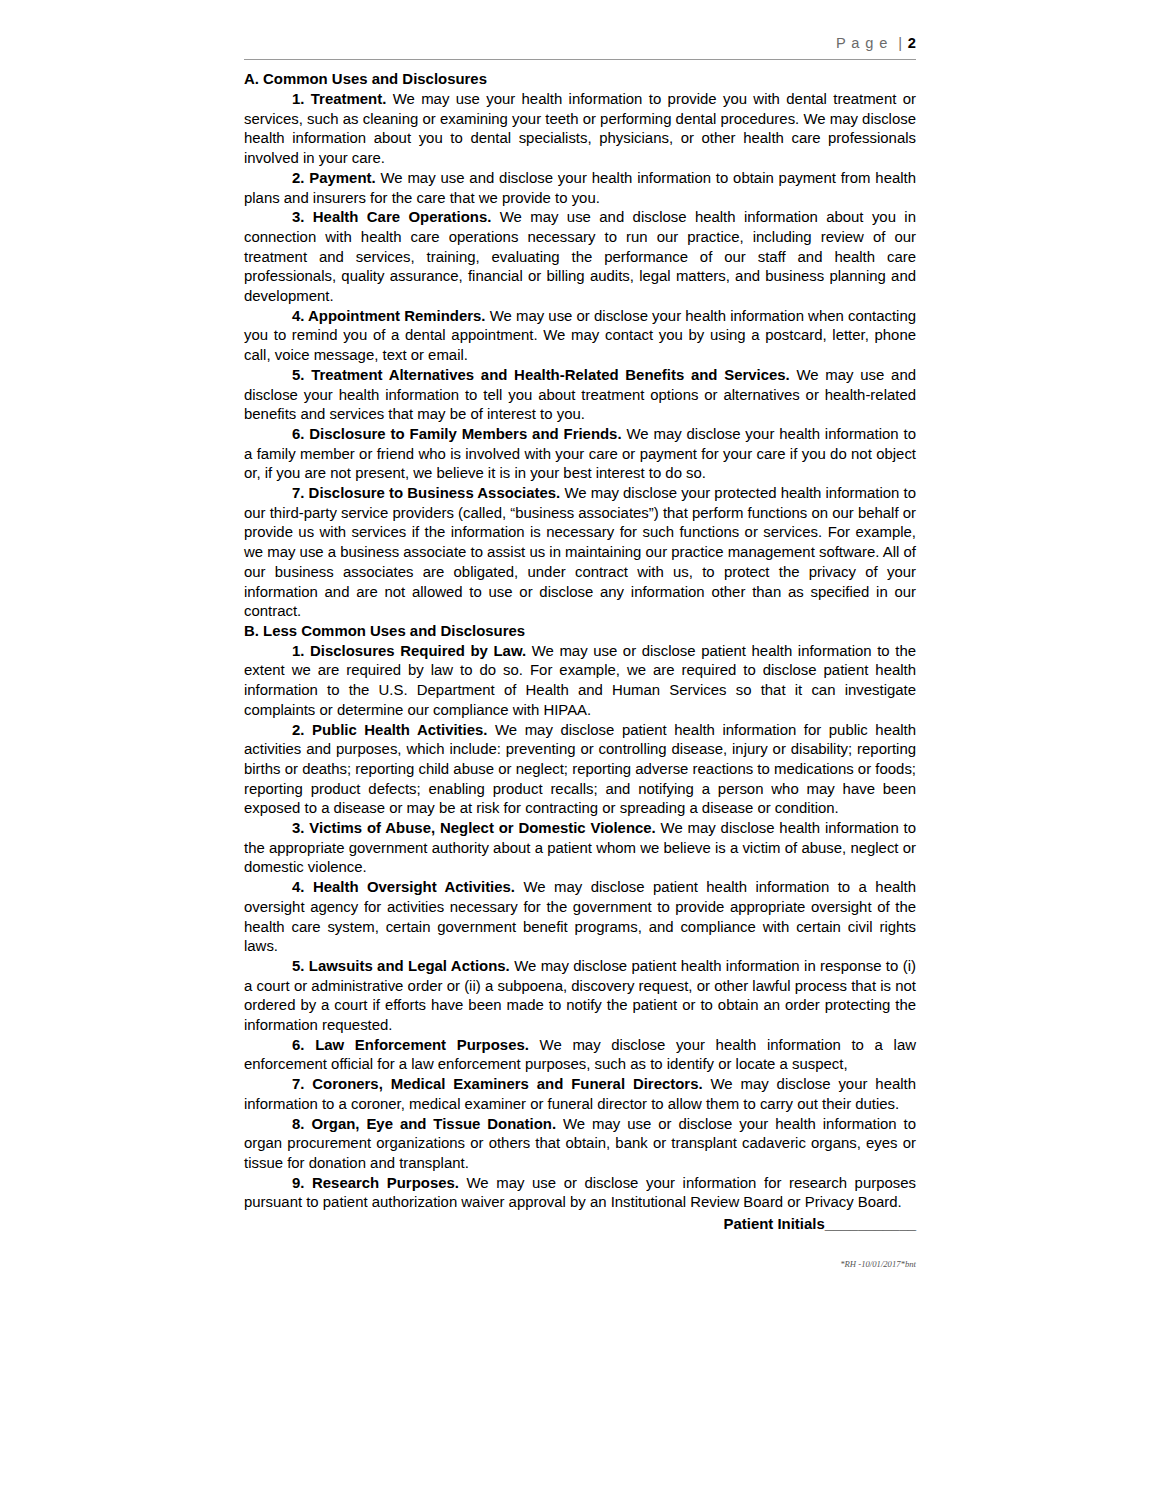P a g e | 2
A. Common Uses and Disclosures
1. Treatment. We may use your health information to provide you with dental treatment or services, such as cleaning or examining your teeth or performing dental procedures. We may disclose health information about you to dental specialists, physicians, or other health care professionals involved in your care.
2. Payment. We may use and disclose your health information to obtain payment from health plans and insurers for the care that we provide to you.
3. Health Care Operations. We may use and disclose health information about you in connection with health care operations necessary to run our practice, including review of our treatment and services, training, evaluating the performance of our staff and health care professionals, quality assurance, financial or billing audits, legal matters, and business planning and development.
4. Appointment Reminders. We may use or disclose your health information when contacting you to remind you of a dental appointment. We may contact you by using a postcard, letter, phone call, voice message, text or email.
5. Treatment Alternatives and Health-Related Benefits and Services. We may use and disclose your health information to tell you about treatment options or alternatives or health-related benefits and services that may be of interest to you.
6. Disclosure to Family Members and Friends. We may disclose your health information to a family member or friend who is involved with your care or payment for your care if you do not object or, if you are not present, we believe it is in your best interest to do so.
7. Disclosure to Business Associates. We may disclose your protected health information to our third-party service providers (called, “business associates”) that perform functions on our behalf or provide us with services if the information is necessary for such functions or services. For example, we may use a business associate to assist us in maintaining our practice management software. All of our business associates are obligated, under contract with us, to protect the privacy of your information and are not allowed to use or disclose any information other than as specified in our contract.
B. Less Common Uses and Disclosures
1. Disclosures Required by Law. We may use or disclose patient health information to the extent we are required by law to do so. For example, we are required to disclose patient health information to the U.S. Department of Health and Human Services so that it can investigate complaints or determine our compliance with HIPAA.
2. Public Health Activities. We may disclose patient health information for public health activities and purposes, which include: preventing or controlling disease, injury or disability; reporting births or deaths; reporting child abuse or neglect; reporting adverse reactions to medications or foods; reporting product defects; enabling product recalls; and notifying a person who may have been exposed to a disease or may be at risk for contracting or spreading a disease or condition.
3. Victims of Abuse, Neglect or Domestic Violence. We may disclose health information to the appropriate government authority about a patient whom we believe is a victim of abuse, neglect or domestic violence.
4. Health Oversight Activities. We may disclose patient health information to a health oversight agency for activities necessary for the government to provide appropriate oversight of the health care system, certain government benefit programs, and compliance with certain civil rights laws.
5. Lawsuits and Legal Actions. We may disclose patient health information in response to (i) a court or administrative order or (ii) a subpoena, discovery request, or other lawful process that is not ordered by a court if efforts have been made to notify the patient or to obtain an order protecting the information requested.
6. Law Enforcement Purposes. We may disclose your health information to a law enforcement official for a law enforcement purposes, such as to identify or locate a suspect,
7. Coroners, Medical Examiners and Funeral Directors. We may disclose your health information to a coroner, medical examiner or funeral director to allow them to carry out their duties.
8. Organ, Eye and Tissue Donation. We may use or disclose your health information to organ procurement organizations or others that obtain, bank or transplant cadaveric organs, eyes or tissue for donation and transplant.
9. Research Purposes. We may use or disclose your information for research purposes pursuant to patient authorization waiver approval by an Institutional Review Board or Privacy Board.
Patient Initials___________
*RH -10/01/2017*bnt